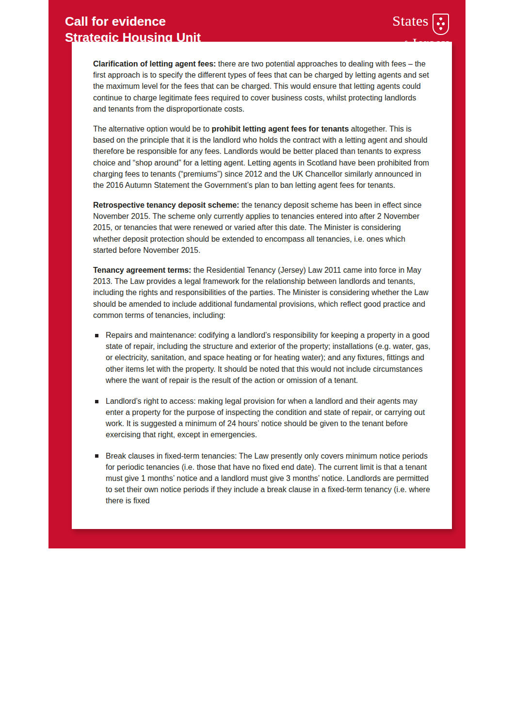Call for evidence Strategic Housing Unit
States
of Jersey
Clarification of letting agent fees: there are two potential approaches to dealing with fees – the first approach is to specify the different types of fees that can be charged by letting agents and set the maximum level for the fees that can be charged. This would ensure that letting agents could continue to charge legitimate fees required to cover business costs, whilst protecting landlords and tenants from the disproportionate costs.
The alternative option would be to prohibit letting agent fees for tenants altogether. This is based on the principle that it is the landlord who holds the contract with a letting agent and should therefore be responsible for any fees. Landlords would be better placed than tenants to express choice and “shop around” for a letting agent. Letting agents in Scotland have been prohibited from charging fees to tenants (“premiums”) since 2012 and the UK Chancellor similarly announced in the 2016 Autumn Statement the Government’s plan to ban letting agent fees for tenants.
Retrospective tenancy deposit scheme: the tenancy deposit scheme has been in effect since November 2015. The scheme only currently applies to tenancies entered into after 2 November 2015, or tenancies that were renewed or varied after this date. The Minister is considering whether deposit protection should be extended to encompass all tenancies, i.e. ones which started before November 2015.
Tenancy agreement terms: the Residential Tenancy (Jersey) Law 2011 came into force in May 2013. The Law provides a legal framework for the relationship between landlords and tenants, including the rights and responsibilities of the parties. The Minister is considering whether the Law should be amended to include additional fundamental provisions, which reflect good practice and common terms of tenancies, including:
Repairs and maintenance: codifying a landlord’s responsibility for keeping a property in a good state of repair, including the structure and exterior of the property; installations (e.g. water, gas, or electricity, sanitation, and space heating or for heating water); and any fixtures, fittings and other items let with the property. It should be noted that this would not include circumstances where the want of repair is the result of the action or omission of a tenant.
Landlord’s right to access: making legal provision for when a landlord and their agents may enter a property for the purpose of inspecting the condition and state of repair, or carrying out work. It is suggested a minimum of 24 hours’ notice should be given to the tenant before exercising that right, except in emergencies.
Break clauses in fixed-term tenancies: The Law presently only covers minimum notice periods for periodic tenancies (i.e. those that have no fixed end date). The current limit is that a tenant must give 1 months’ notice and a landlord must give 3 months’ notice. Landlords are permitted to set their own notice periods if they include a break clause in a fixed-term tenancy (i.e. where there is fixed